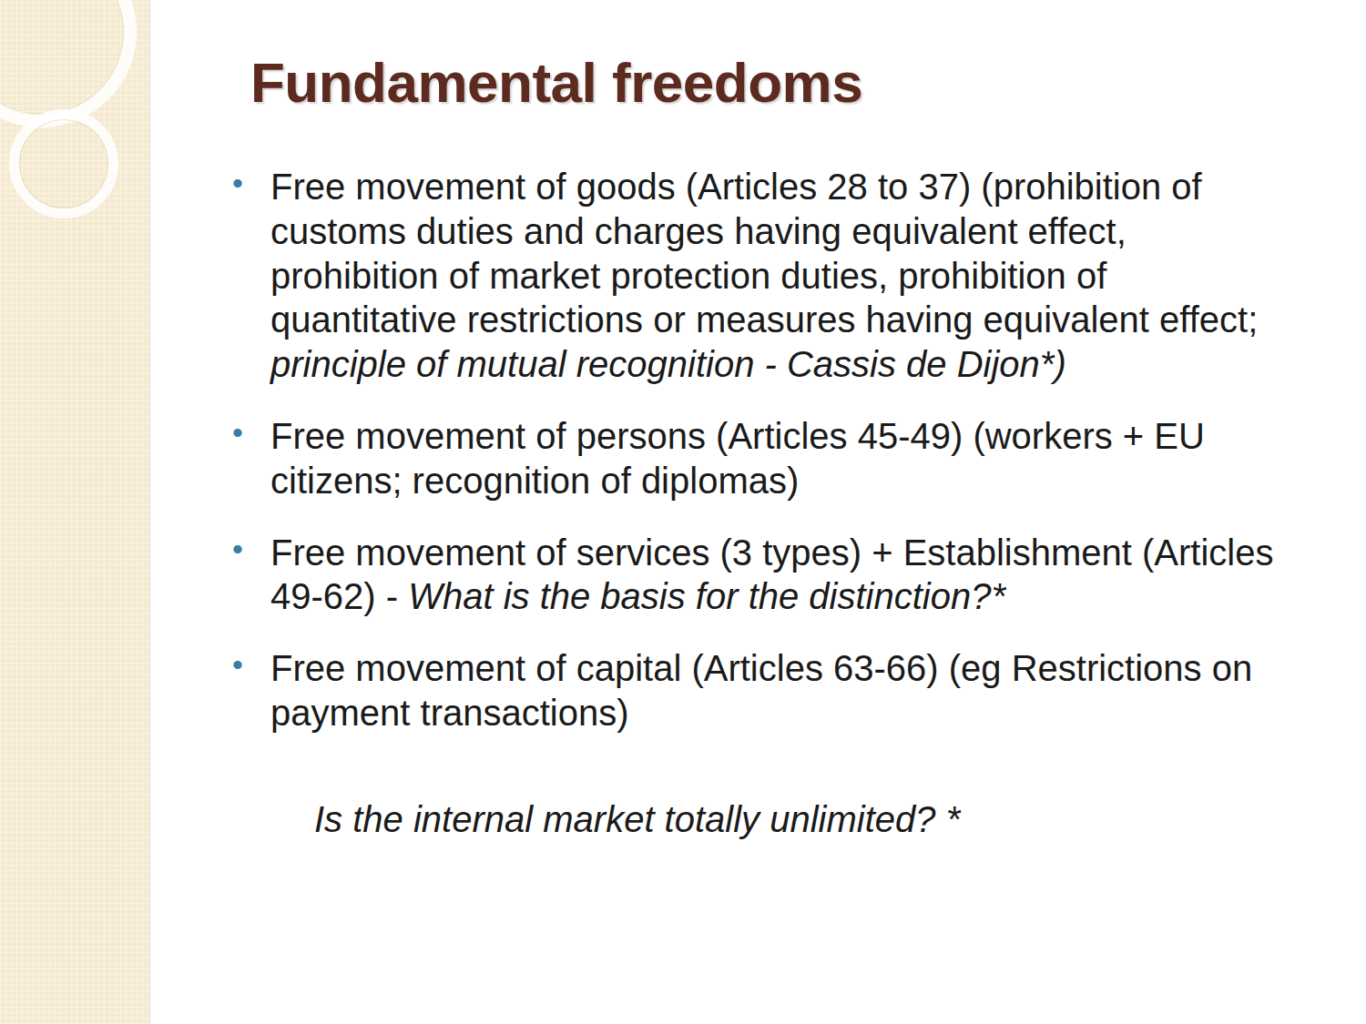Fundamental freedoms
Free movement of goods (Articles 28 to 37) (prohibition of customs duties and charges having equivalent effect, prohibition of market protection duties, prohibition of quantitative restrictions or measures having equivalent effect; principle of mutual recognition - Cassis de Dijon*)
Free movement of persons (Articles 45-49) (workers + EU citizens; recognition of diplomas)
Free movement of services (3 types) + Establishment (Articles 49-62) - What is the basis for the distinction?*
Free movement of capital (Articles 63-66) (eg Restrictions on payment transactions)
Is the internal market totally unlimited? *